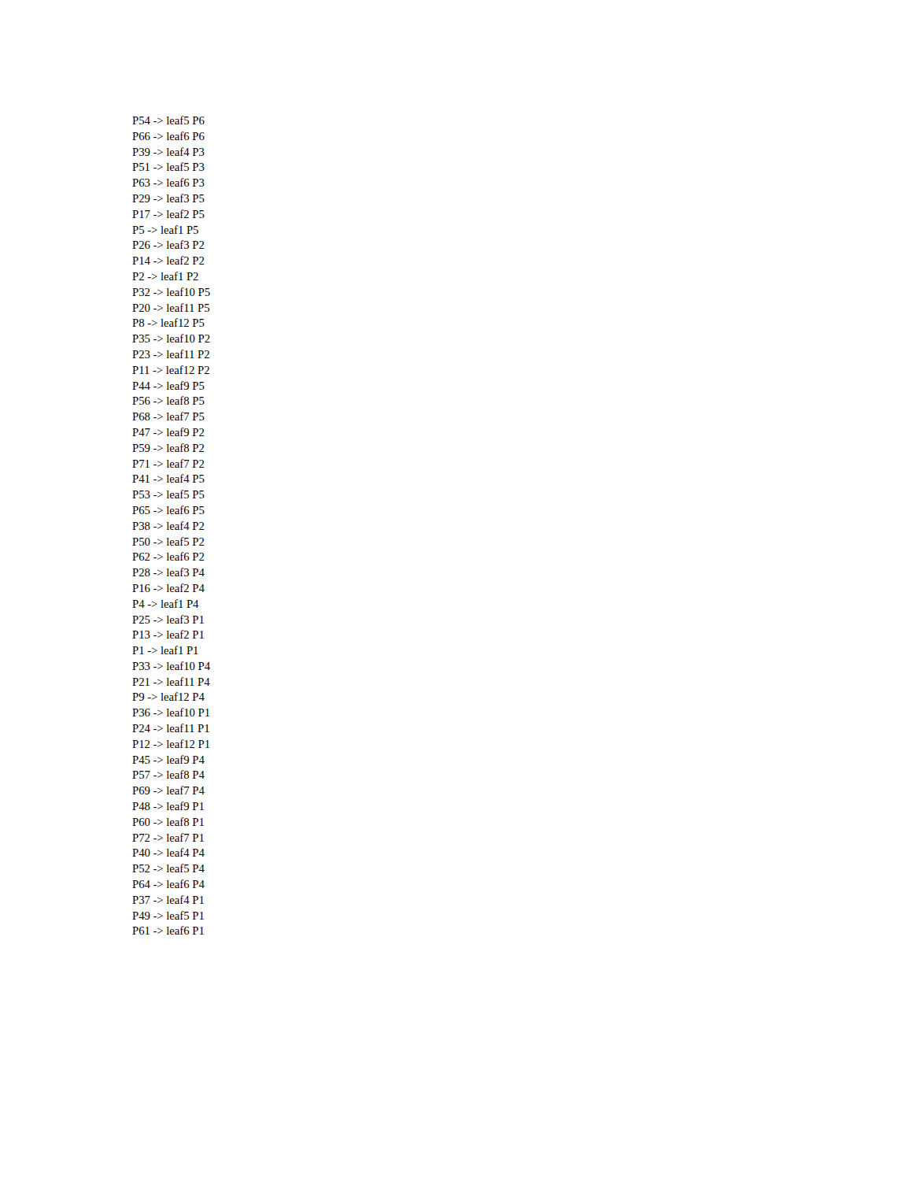P54 -> leaf5 P6
P66 -> leaf6 P6
P39 -> leaf4 P3
P51 -> leaf5 P3
P63 -> leaf6 P3
P29 -> leaf3 P5
P17 -> leaf2 P5
P5 -> leaf1 P5
P26 -> leaf3 P2
P14 -> leaf2 P2
P2 -> leaf1 P2
P32 -> leaf10 P5
P20 -> leaf11 P5
P8 -> leaf12 P5
P35 -> leaf10 P2
P23 -> leaf11 P2
P11 -> leaf12 P2
P44 -> leaf9 P5
P56 -> leaf8 P5
P68 -> leaf7 P5
P47 -> leaf9 P2
P59 -> leaf8 P2
P71 -> leaf7 P2
P41 -> leaf4 P5
P53 -> leaf5 P5
P65 -> leaf6 P5
P38 -> leaf4 P2
P50 -> leaf5 P2
P62 -> leaf6 P2
P28 -> leaf3 P4
P16 -> leaf2 P4
P4 -> leaf1 P4
P25 -> leaf3 P1
P13 -> leaf2 P1
P1 -> leaf1 P1
P33 -> leaf10 P4
P21 -> leaf11 P4
P9 -> leaf12 P4
P36 -> leaf10 P1
P24 -> leaf11 P1
P12 -> leaf12 P1
P45 -> leaf9 P4
P57 -> leaf8 P4
P69 -> leaf7 P4
P48 -> leaf9 P1
P60 -> leaf8 P1
P72 -> leaf7 P1
P40 -> leaf4 P4
P52 -> leaf5 P4
P64 -> leaf6 P4
P37 -> leaf4 P1
P49 -> leaf5 P1
P61 -> leaf6 P1